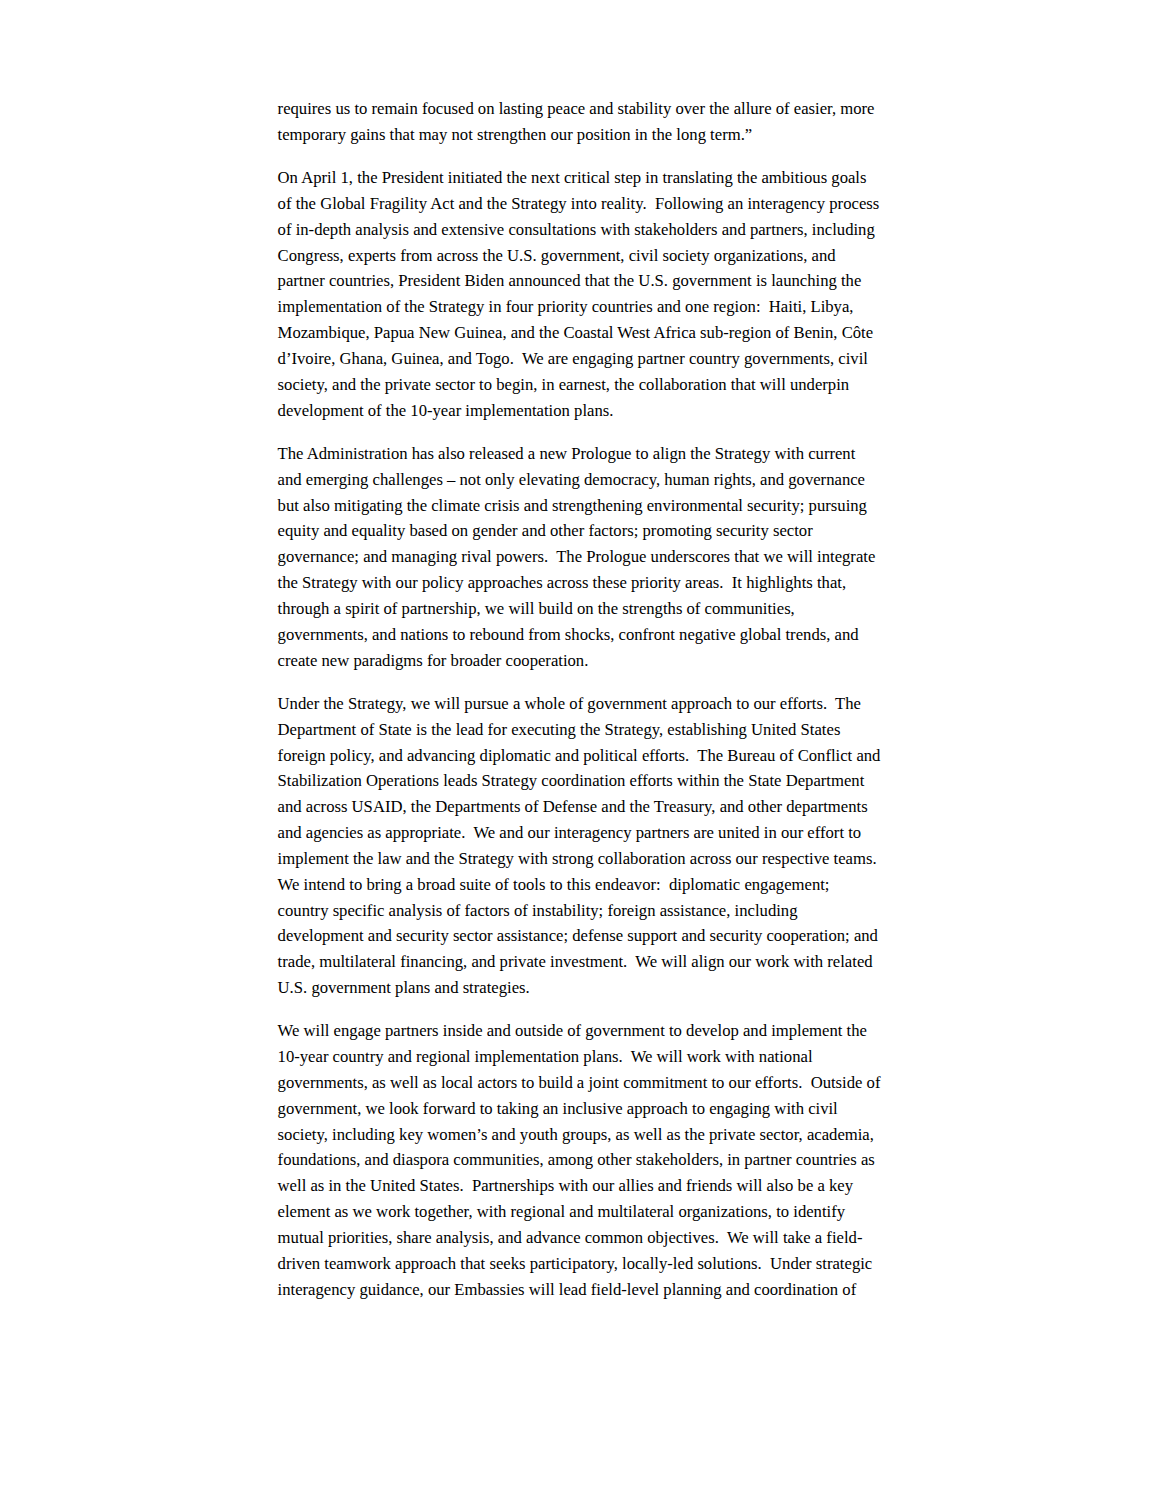requires us to remain focused on lasting peace and stability over the allure of easier, more temporary gains that may not strengthen our position in the long term.”
On April 1, the President initiated the next critical step in translating the ambitious goals of the Global Fragility Act and the Strategy into reality. Following an interagency process of in-depth analysis and extensive consultations with stakeholders and partners, including Congress, experts from across the U.S. government, civil society organizations, and partner countries, President Biden announced that the U.S. government is launching the implementation of the Strategy in four priority countries and one region: Haiti, Libya, Mozambique, Papua New Guinea, and the Coastal West Africa sub-region of Benin, Côte d’Ivoire, Ghana, Guinea, and Togo. We are engaging partner country governments, civil society, and the private sector to begin, in earnest, the collaboration that will underpin development of the 10-year implementation plans.
The Administration has also released a new Prologue to align the Strategy with current and emerging challenges – not only elevating democracy, human rights, and governance but also mitigating the climate crisis and strengthening environmental security; pursuing equity and equality based on gender and other factors; promoting security sector governance; and managing rival powers. The Prologue underscores that we will integrate the Strategy with our policy approaches across these priority areas. It highlights that, through a spirit of partnership, we will build on the strengths of communities, governments, and nations to rebound from shocks, confront negative global trends, and create new paradigms for broader cooperation.
Under the Strategy, we will pursue a whole of government approach to our efforts. The Department of State is the lead for executing the Strategy, establishing United States foreign policy, and advancing diplomatic and political efforts. The Bureau of Conflict and Stabilization Operations leads Strategy coordination efforts within the State Department and across USAID, the Departments of Defense and the Treasury, and other departments and agencies as appropriate. We and our interagency partners are united in our effort to implement the law and the Strategy with strong collaboration across our respective teams. We intend to bring a broad suite of tools to this endeavor: diplomatic engagement; country specific analysis of factors of instability; foreign assistance, including development and security sector assistance; defense support and security cooperation; and trade, multilateral financing, and private investment. We will align our work with related U.S. government plans and strategies.
We will engage partners inside and outside of government to develop and implement the 10-year country and regional implementation plans. We will work with national governments, as well as local actors to build a joint commitment to our efforts. Outside of government, we look forward to taking an inclusive approach to engaging with civil society, including key women’s and youth groups, as well as the private sector, academia, foundations, and diaspora communities, among other stakeholders, in partner countries as well as in the United States. Partnerships with our allies and friends will also be a key element as we work together, with regional and multilateral organizations, to identify mutual priorities, share analysis, and advance common objectives. We will take a field-driven teamwork approach that seeks participatory, locally-led solutions. Under strategic interagency guidance, our Embassies will lead field-level planning and coordination of